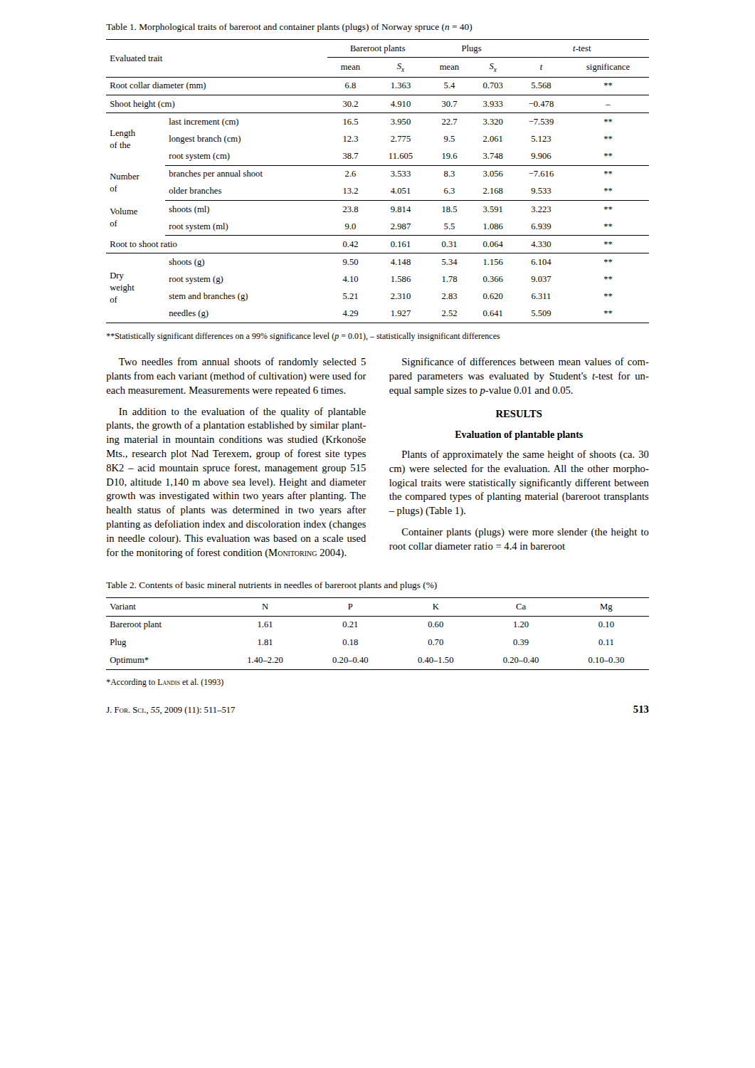Table 1. Morphological traits of bareroot and container plants (plugs) of Norway spruce (n = 40)
| Evaluated trait | Bareroot plants | Plugs | t -test |
| --- | --- | --- | --- |
| mean | S x | mean | S x | t | significance |
| Root collar diameter (mm) | 6.8 | 1.363 | 5.4 | 0.703 | 5.568 | ** |
| Shoot height (cm) | 30.2 | 4.910 | 30.7 | 3.933 | −0.478 | – |
| Length of the | last increment (cm) | 16.5 | 3.950 | 22.7 | 3.320 | −7.539 | ** |
| longest branch (cm) | 12.3 | 2.775 | 9.5 | 2.061 | 5.123 | ** |
| root system (cm) | 38.7 | 11.605 | 19.6 | 3.748 | 9.906 | ** |
| Number of | branches per annual shoot | 2.6 | 3.533 | 8.3 | 3.056 | −7.616 | ** |
| older branches | 13.2 | 4.051 | 6.3 | 2.168 | 9.533 | ** |
| Volume of | shoots (ml) | 23.8 | 9.814 | 18.5 | 3.591 | 3.223 | ** |
| root system (ml) | 9.0 | 2.987 | 5.5 | 1.086 | 6.939 | ** |
| Root to shoot ratio | 0.42 | 0.161 | 0.31 | 0.064 | 4.330 | ** |
| Dry weight of | shoots (g) | 9.50 | 4.148 | 5.34 | 1.156 | 6.104 | ** |
| root system (g) | 4.10 | 1.586 | 1.78 | 0.366 | 9.037 | ** |
| stem and branches (g) | 5.21 | 2.310 | 2.83 | 0.620 | 6.311 | ** |
| needles (g) | 4.29 | 1.927 | 2.52 | 0.641 | 5.509 | ** |
**Statistically significant differences on a 99% significance level (p = 0.01), – statistically insignificant differences
Two needles from annual shoots of randomly selected 5 plants from each variant (method of cultivation) were used for each measurement. Measurements were repeated 6 times.
In addition to the evaluation of the quality of plantable plants, the growth of a plantation established by similar planting material in mountain conditions was studied (Krkonoše Mts., research plot Nad Terexem, group of forest site types 8K2 – acid mountain spruce forest, management group 515 D10, altitude 1,140 m above sea level). Height and diameter growth was investigated within two years after planting. The health status of plants was determined in two years after planting as defoliation index and discoloration index (changes in needle colour). This evaluation was based on a scale used for the monitoring of forest condition (Monitoring 2004).
Significance of differences between mean values of compared parameters was evaluated by Student's t-test for unequal sample sizes to p-value 0.01 and 0.05.
Results
Evaluation of plantable plants
Plants of approximately the same height of shoots (ca. 30 cm) were selected for the evaluation. All the other morphological traits were statistically significantly different between the compared types of planting material (bareroot transplants – plugs) (Table 1).
Container plants (plugs) were more slender (the height to root collar diameter ratio = 4.4 in bareroot
Table 2. Contents of basic mineral nutrients in needles of bareroot plants and plugs (%)
| Variant | N | P | K | Ca | Mg |
| --- | --- | --- | --- | --- | --- |
| Bareroot plant | 1.61 | 0.21 | 0.60 | 1.20 | 0.10 |
| Plug | 1.81 | 0.18 | 0.70 | 0.39 | 0.11 |
| Optimum* | 1.40–2.20 | 0.20–0.40 | 0.40–1.50 | 0.20–0.40 | 0.10–0.30 |
*According to Landis et al. (1993)
J. For. Sci., 55, 2009 (11): 511–517
513